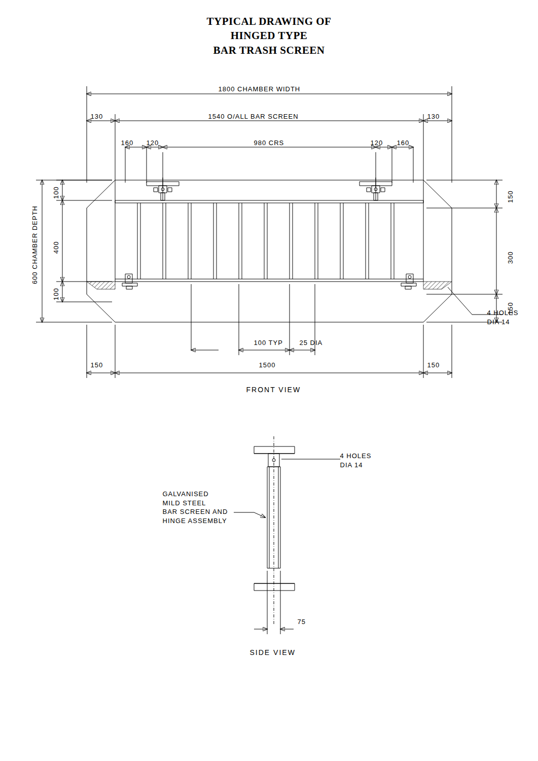TYPICAL DRAWING OF
HINGED TYPE
BAR TRASH SCREEN
1800 CHAMBER WIDTH
1540 O/ALL BAR SCREEN
130
130
980 CRS
160
120
120
160
600 CHAMBER DEPTH
100
400
100
150
300
150
100 TYP
25 DIA
1500
150
150
4 HOLES
DIA 14
FRONT VIEW
4 HOLES
DIA 14
GALVANISED
MILD STEEL
BAR SCREEN AND
HINGE ASSEMBLY
75
SIDE VIEW